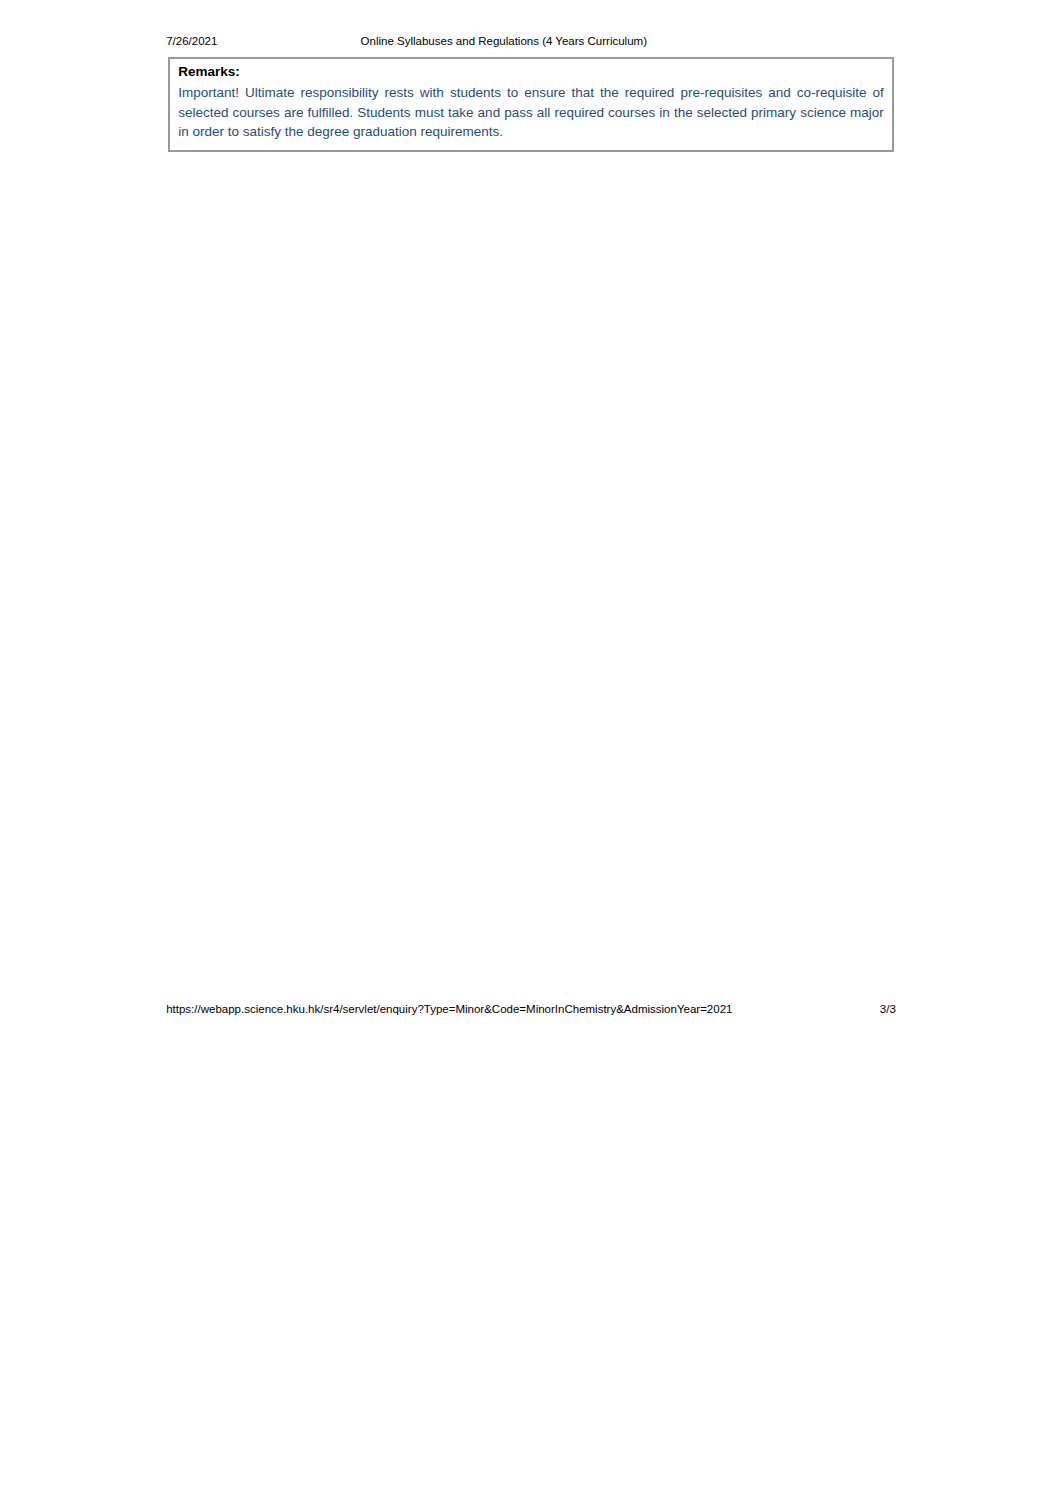7/26/2021
Online Syllabuses and Regulations (4 Years Curriculum)
Remarks:
Important! Ultimate responsibility rests with students to ensure that the required pre-requisites and co-requisite of selected courses are fulfilled. Students must take and pass all required courses in the selected primary science major in order to satisfy the degree graduation requirements.
https://webapp.science.hku.hk/sr4/servlet/enquiry?Type=Minor&Code=MinorInChemistry&AdmissionYear=2021
3/3